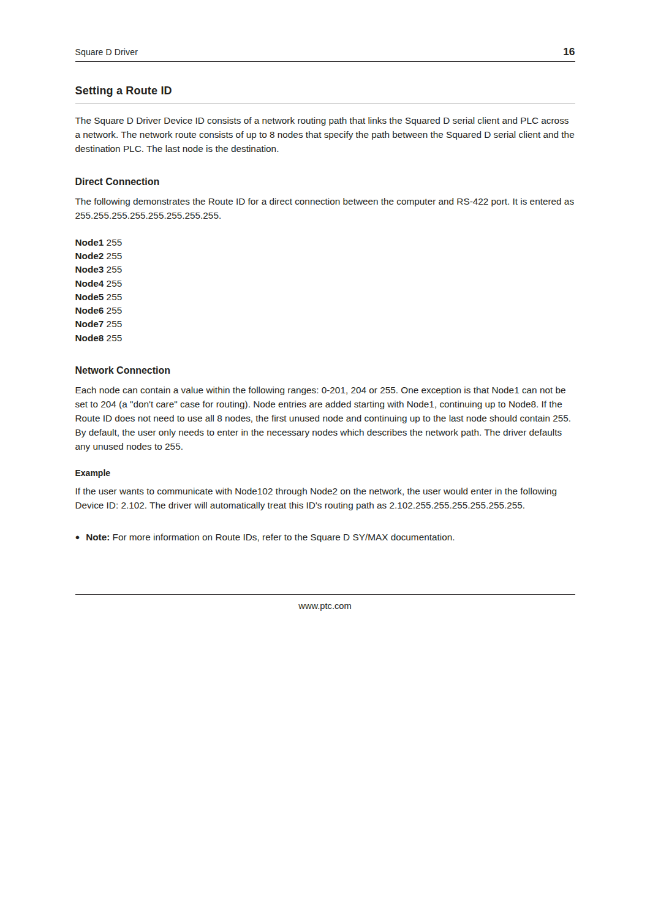Square D Driver 16
Setting a Route ID
The Square D Driver Device ID consists of a network routing path that links the Squared D serial client and PLC across a network. The network route consists of up to 8 nodes that specify the path between the Squared D serial client and the destination PLC. The last node is the destination.
Direct Connection
The following demonstrates the Route ID for a direct connection between the computer and RS-422 port. It is entered as 255.255.255.255.255.255.255.255.
Node1 255
Node2 255
Node3 255
Node4 255
Node5 255
Node6 255
Node7 255
Node8 255
Network Connection
Each node can contain a value within the following ranges: 0-201, 204 or 255. One exception is that Node1 can not be set to 204 (a "don't care" case for routing). Node entries are added starting with Node1, continuing up to Node8. If the Route ID does not need to use all 8 nodes, the first unused node and continuing up to the last node should contain 255. By default, the user only needs to enter in the necessary nodes which describes the network path. The driver defaults any unused nodes to 255.
Example
If the user wants to communicate with Node102 through Node2 on the network, the user would enter in the following Device ID: 2.102. The driver will automatically treat this ID's routing path as 2.102.255.255.255.255.255.255.
Note: For more information on Route IDs, refer to the Square D SY/MAX documentation.
www.ptc.com